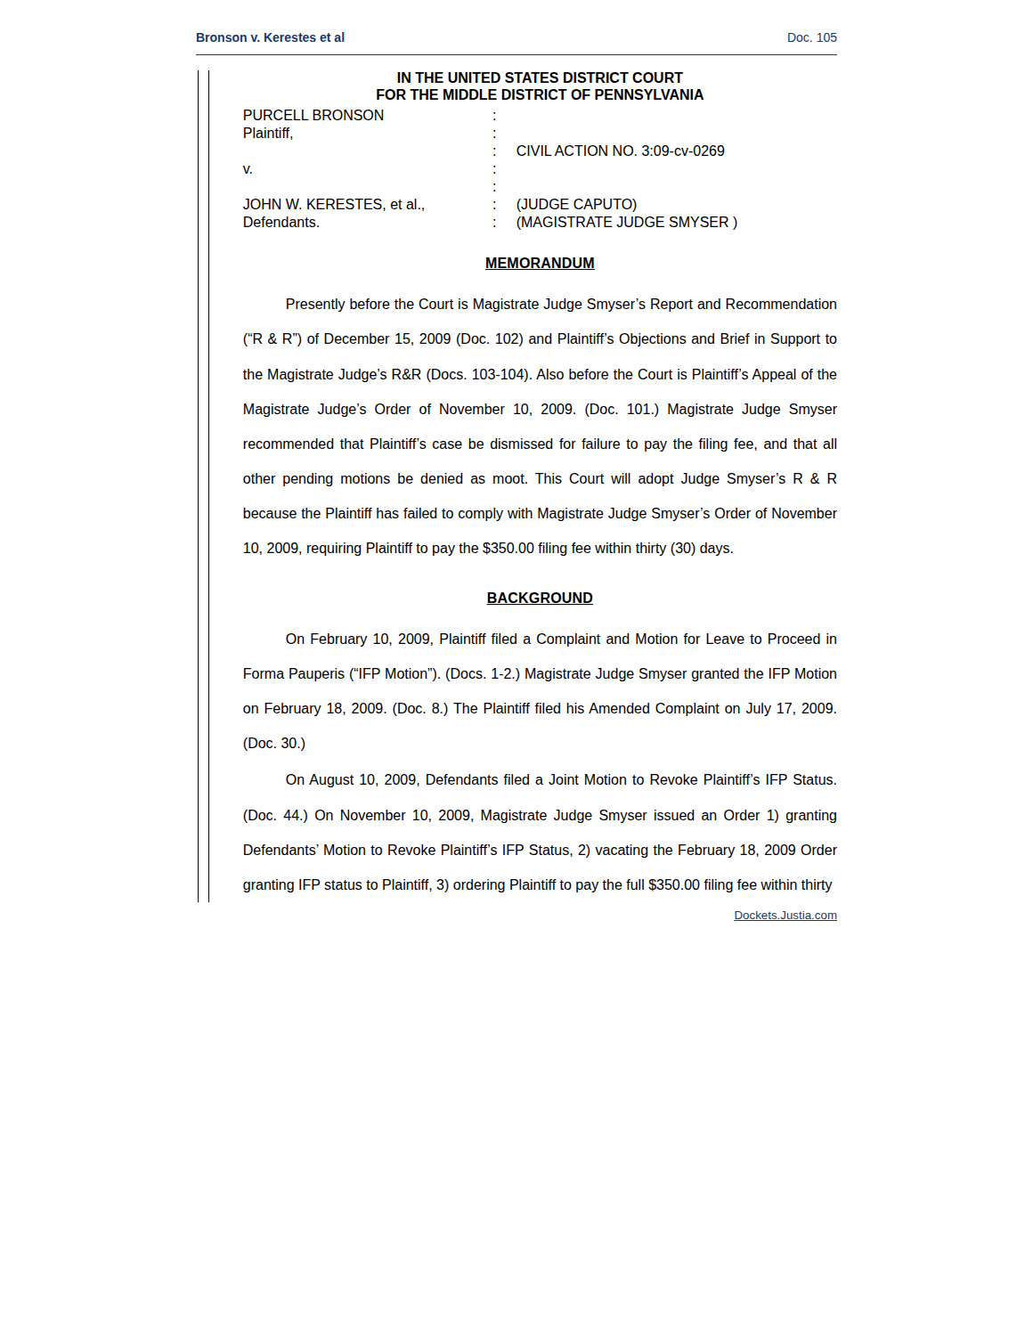Bronson v. Kerestes et al Doc. 105
IN THE UNITED STATES DISTRICT COURT
FOR THE MIDDLE DISTRICT OF PENNSYLVANIA
| PURCELL BRONSON | : | |
| Plaintiff, | : | |
| | : | CIVIL ACTION NO. 3:09-cv-0269 |
| v. | : | |
| | : | |
| JOHN W. KERESTES, et al., | : | (JUDGE CAPUTO) |
| Defendants. | : | (MAGISTRATE JUDGE SMYSER ) |
MEMORANDUM
Presently before the Court is Magistrate Judge Smyser’s Report and Recommendation (“R & R”) of December 15, 2009 (Doc. 102) and Plaintiff’s Objections and Brief in Support to the Magistrate Judge’s R&R (Docs. 103-104). Also before the Court is Plaintiff’s Appeal of the Magistrate Judge’s Order of November 10, 2009. (Doc. 101.) Magistrate Judge Smyser recommended that Plaintiff’s case be dismissed for failure to pay the filing fee, and that all other pending motions be denied as moot. This Court will adopt Judge Smyser’s R & R because the Plaintiff has failed to comply with Magistrate Judge Smyser’s Order of November 10, 2009, requiring Plaintiff to pay the $350.00 filing fee within thirty (30) days.
BACKGROUND
On February 10, 2009, Plaintiff filed a Complaint and Motion for Leave to Proceed in Forma Pauperis (“IFP Motion”). (Docs. 1-2.) Magistrate Judge Smyser granted the IFP Motion on February 18, 2009. (Doc. 8.) The Plaintiff filed his Amended Complaint on July 17, 2009. (Doc. 30.)
On August 10, 2009, Defendants filed a Joint Motion to Revoke Plaintiff’s IFP Status. (Doc. 44.) On November 10, 2009, Magistrate Judge Smyser issued an Order 1) granting Defendants’ Motion to Revoke Plaintiff’s IFP Status, 2) vacating the February 18, 2009 Order granting IFP status to Plaintiff, 3) ordering Plaintiff to pay the full $350.00 filing fee within thirty
Dockets.Justia.com